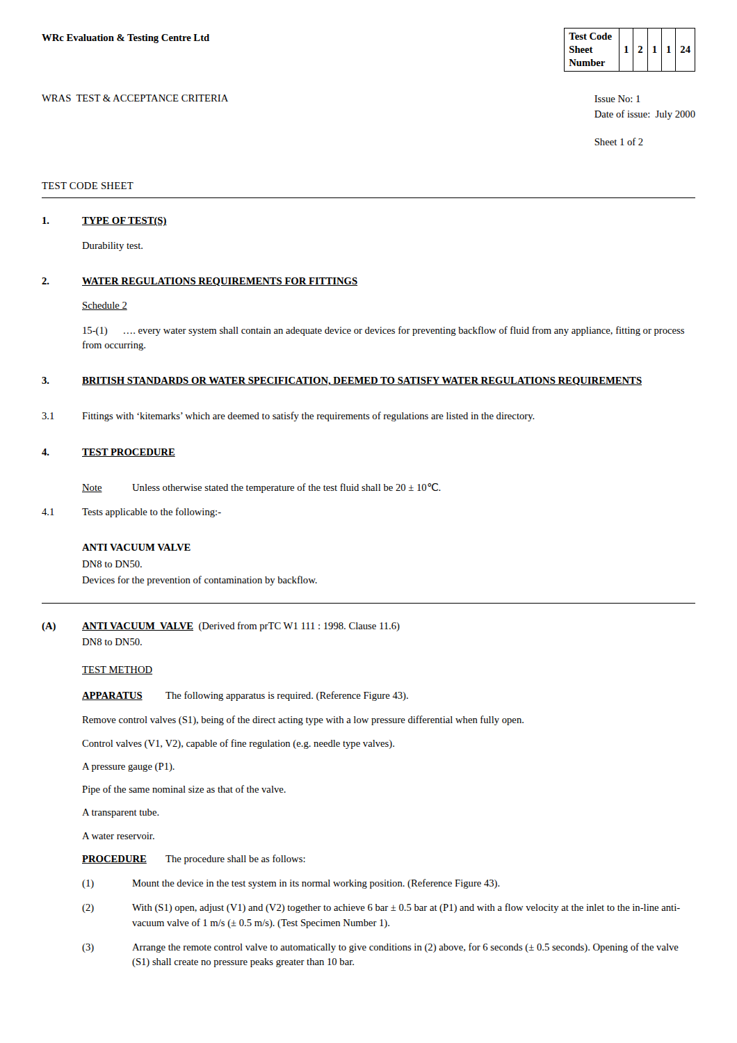WRc Evaluation & Testing Centre Ltd
| Test Code Sheet Number | 1 | 2 | 1 | 1 | 24 |
WRAS TEST & ACCEPTANCE CRITERIA
Issue No: 1
Date of issue: July 2000
Sheet 1 of 2
TEST CODE SHEET
1.
TYPE OF TEST(S)
Durability test.
2.
WATER REGULATIONS REQUIREMENTS FOR FITTINGS
Schedule 2
15-(1) …. every water system shall contain an adequate device or devices for preventing backflow of fluid from any appliance, fitting or process from occurring.
3.
BRITISH STANDARDS OR WATER SPECIFICATION, DEEMED TO SATISFY WATER REGULATIONS REQUIREMENTS
3.1
Fittings with ‘kitemarks’ which are deemed to satisfy the requirements of regulations are listed in the directory.
4.
TEST PROCEDURE
Note
Unless otherwise stated the temperature of the test fluid shall be 20 ± 10℃.
4.1
Tests applicable to the following:-
ANTI VACUUM VALVE
DN8 to DN50.
Devices for the prevention of contamination by backflow.
(A)
ANTI VACUUM VALVE (Derived from prTC W1 111 : 1998. Clause 11.6)
DN8 to DN50.
TEST METHOD
APPARATUS
The following apparatus is required. (Reference Figure 43).
Remove control valves (S1), being of the direct acting type with a low pressure differential when fully open.
Control valves (V1, V2), capable of fine regulation (e.g. needle type valves).
A pressure gauge (P1).
Pipe of the same nominal size as that of the valve.
A transparent tube.
A water reservoir.
PROCEDURE
The procedure shall be as follows:
(1)
Mount the device in the test system in its normal working position. (Reference Figure 43).
(2)
With (S1) open, adjust (V1) and (V2) together to achieve 6 bar ± 0.5 bar at (P1) and with a flow velocity at the inlet to the in-line anti-vacuum valve of 1 m/s (± 0.5 m/s). (Test Specimen Number 1).
(3)
Arrange the remote control valve to automatically to give conditions in (2) above, for 6 seconds (± 0.5 seconds). Opening of the valve (S1) shall create no pressure peaks greater than 10 bar.